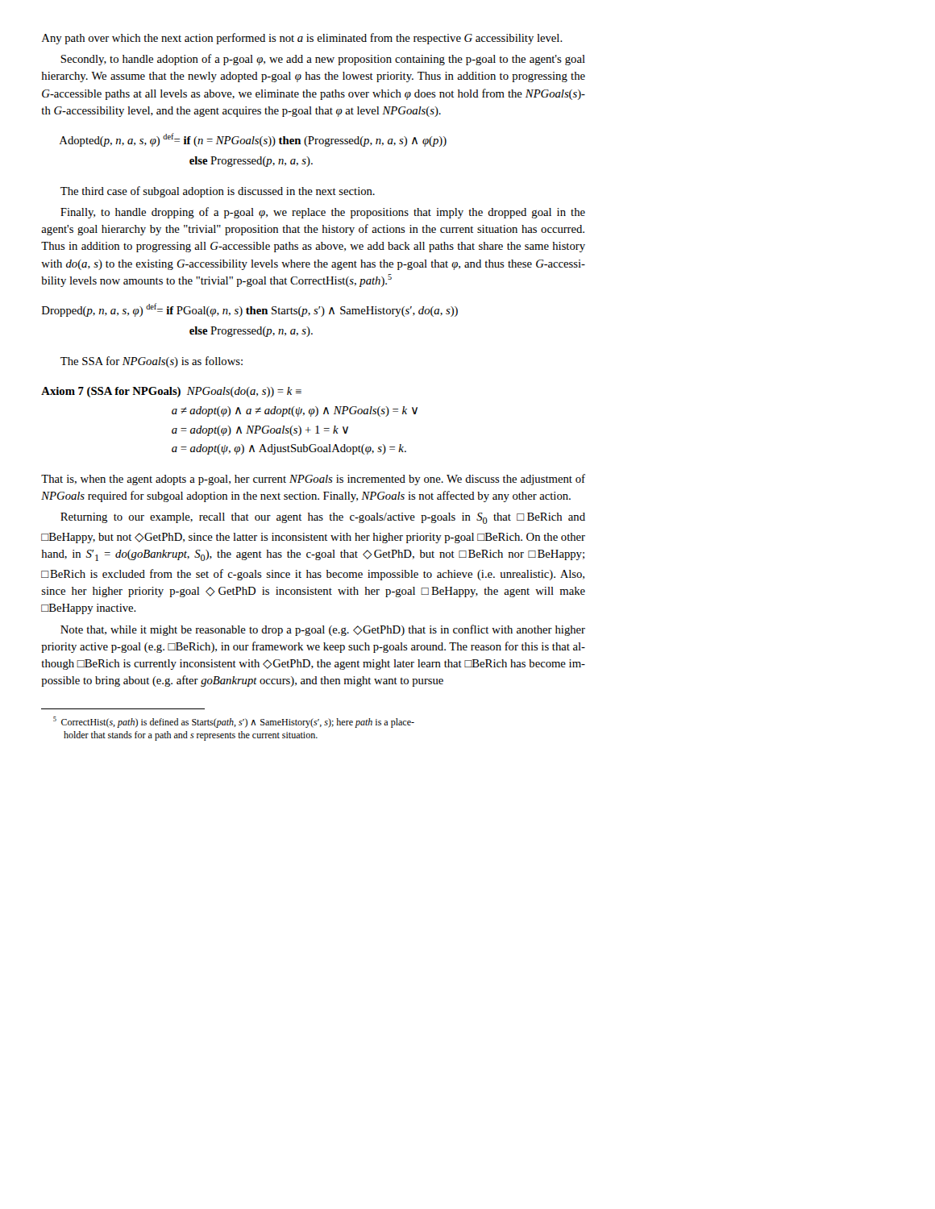Any path over which the next action performed is not a is eliminated from the respective G accessibility level.
Secondly, to handle adoption of a p-goal φ, we add a new proposition containing the p-goal to the agent's goal hierarchy. We assume that the newly adopted p-goal φ has the lowest priority. Thus in addition to progressing the G-accessible paths at all levels as above, we eliminate the paths over which φ does not hold from the NPGoals(s)-th G-accessibility level, and the agent acquires the p-goal that φ at level NPGoals(s).
Adopted(p, n, a, s, φ) def= if (n = NPGoals(s)) then (Progressed(p, n, a, s) ∧ φ(p)) else Progressed(p, n, a, s).
The third case of subgoal adoption is discussed in the next section.
Finally, to handle dropping of a p-goal φ, we replace the propositions that imply the dropped goal in the agent's goal hierarchy by the "trivial" proposition that the history of actions in the current situation has occurred. Thus in addition to progressing all G-accessible paths as above, we add back all paths that share the same history with do(a, s) to the existing G-accessibility levels where the agent has the p-goal that φ, and thus these G-accessibility levels now amounts to the "trivial" p-goal that CorrectHist(s, path).5
Dropped(p, n, a, s, φ) def= if PGoal(φ, n, s) then Starts(p, s′) ∧ SameHistory(s′, do(a, s)) else Progressed(p, n, a, s).
The SSA for NPGoals(s) is as follows:
Axiom 7 (SSA for NPGoals) NPGoals(do(a, s)) = k ≡
a ≠ adopt(φ) ∧ a ≠ adopt(ψ, φ) ∧ NPGoals(s) = k ∨ a = adopt(φ) ∧ NPGoals(s) + 1 = k ∨ a = adopt(ψ, φ) ∧ AdjustSubGoalAdopt(φ, s) = k.
That is, when the agent adopts a p-goal, her current NPGoals is incremented by one. We discuss the adjustment of NPGoals required for subgoal adoption in the next section. Finally, NPGoals is not affected by any other action.
Returning to our example, recall that our agent has the c-goals/active p-goals in S0 that □BeRich and □BeHappy, but not ◇GetPhD, since the latter is inconsistent with her higher priority p-goal □BeRich. On the other hand, in S′1 = do(goBankrupt, S0), the agent has the c-goal that ◇GetPhD, but not □BeRich nor □BeHappy; □BeRich is excluded from the set of c-goals since it has become impossible to achieve (i.e. unrealistic). Also, since her higher priority p-goal ◇GetPhD is inconsistent with her p-goal □BeHappy, the agent will make □BeHappy inactive.
Note that, while it might be reasonable to drop a p-goal (e.g. ◇GetPhD) that is in conflict with another higher priority active p-goal (e.g. □BeRich), in our framework we keep such p-goals around. The reason for this is that although □BeRich is currently inconsistent with ◇GetPhD, the agent might later learn that □BeRich has become impossible to bring about (e.g. after goBankrupt occurs), and then might want to pursue
5 CorrectHist(s, path) is defined as Starts(path, s′) ∧ SameHistory(s′, s); here path is a place-
holder that stands for a path and s represents the current situation.